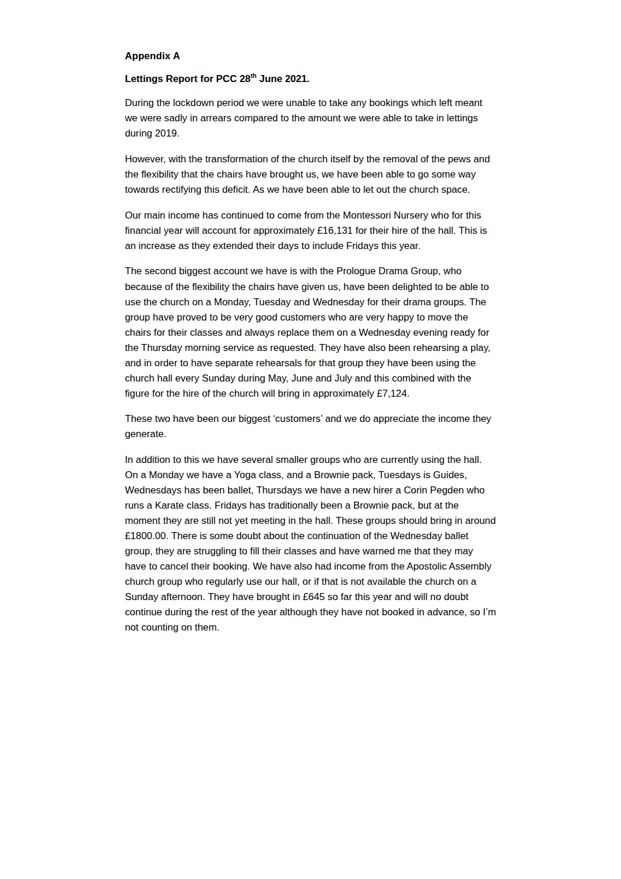Appendix A
Lettings Report for PCC 28th June 2021.
During the lockdown period we were unable to take any bookings which left meant we were sadly in arrears compared to the amount we were able to take in lettings during 2019.
However, with the transformation of the church itself by the removal of the pews and the flexibility that the chairs have brought us, we have been able to go some way towards rectifying this deficit. As we have been able to let out the church space.
Our main income has continued to come from the Montessori Nursery who for this financial year will account for approximately £16,131 for their hire of the hall. This is an increase as they extended their days to include Fridays this year.
The second biggest account we have is with the Prologue Drama Group, who because of the flexibility the chairs have given us, have been delighted to be able to use the church on a Monday, Tuesday and Wednesday for their drama groups. The group have proved to be very good customers who are very happy to move the chairs for their classes and always replace them on a Wednesday evening ready for the Thursday morning service as requested. They have also been rehearsing a play, and in order to have separate rehearsals for that group they have been using the church hall every Sunday during May, June and July and this combined with the figure for the hire of the church will bring in approximately £7,124.
These two have been our biggest ‘customers’ and we do appreciate the income they generate.
In addition to this we have several smaller groups who are currently using the hall. On a Monday we have a Yoga class, and a Brownie pack, Tuesdays is Guides, Wednesdays has been ballet, Thursdays we have a new hirer a Corin Pegden who runs a Karate class. Fridays has traditionally been a Brownie pack, but at the moment they are still not yet meeting in the hall. These groups should bring in around £1800.00. There is some doubt about the continuation of the Wednesday ballet group, they are struggling to fill their classes and have warned me that they may have to cancel their booking. We have also had income from the Apostolic Assembly church group who regularly use our hall, or if that is not available the church on a Sunday afternoon. They have brought in £645 so far this year and will no doubt continue during the rest of the year although they have not booked in advance, so I’m not counting on them.